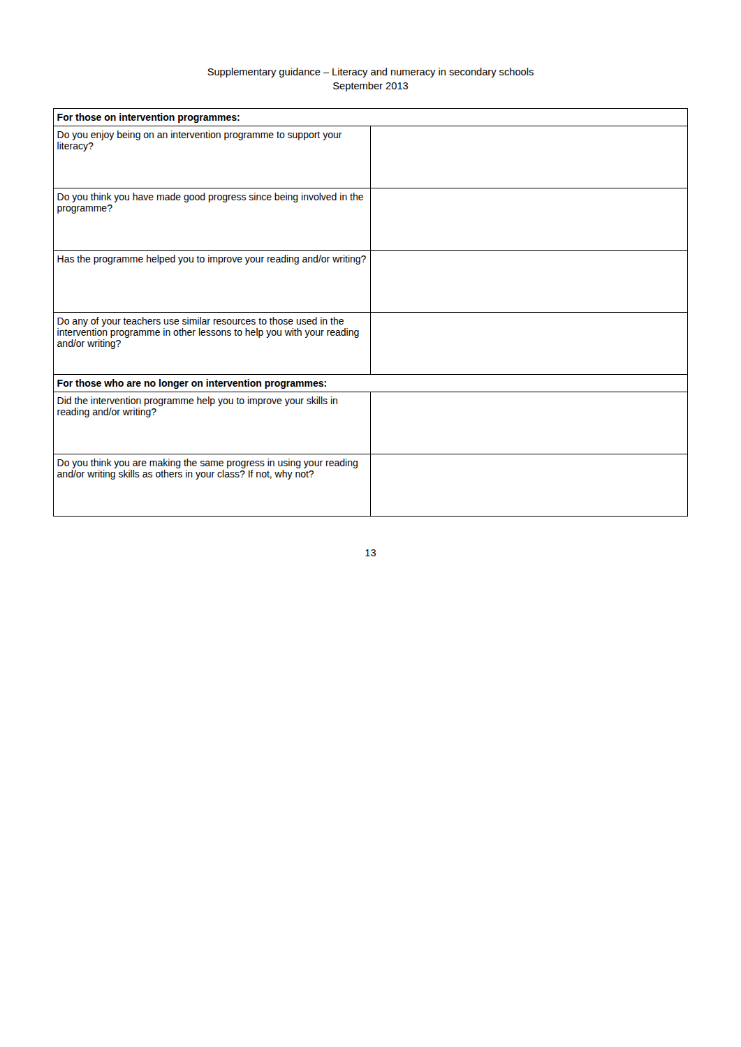Supplementary guidance – Literacy and numeracy in secondary schools
September 2013
| For those on intervention programmes: |
| --- |
| Do you enjoy being on an intervention programme to support your literacy? | |
| Do you think you have made good progress since being involved in the programme? | |
| Has the programme helped you to improve your reading and/or writing? | |
| Do any of your teachers use similar resources to those used in the intervention programme in other lessons to help you with your reading and/or writing? | |
| For those who are no longer on intervention programmes: |
| Did the intervention programme help you to improve your skills in reading and/or writing? | |
| Do you think you are making the same progress in using your reading and/or writing skills as others in your class? If not, why not? | |
13